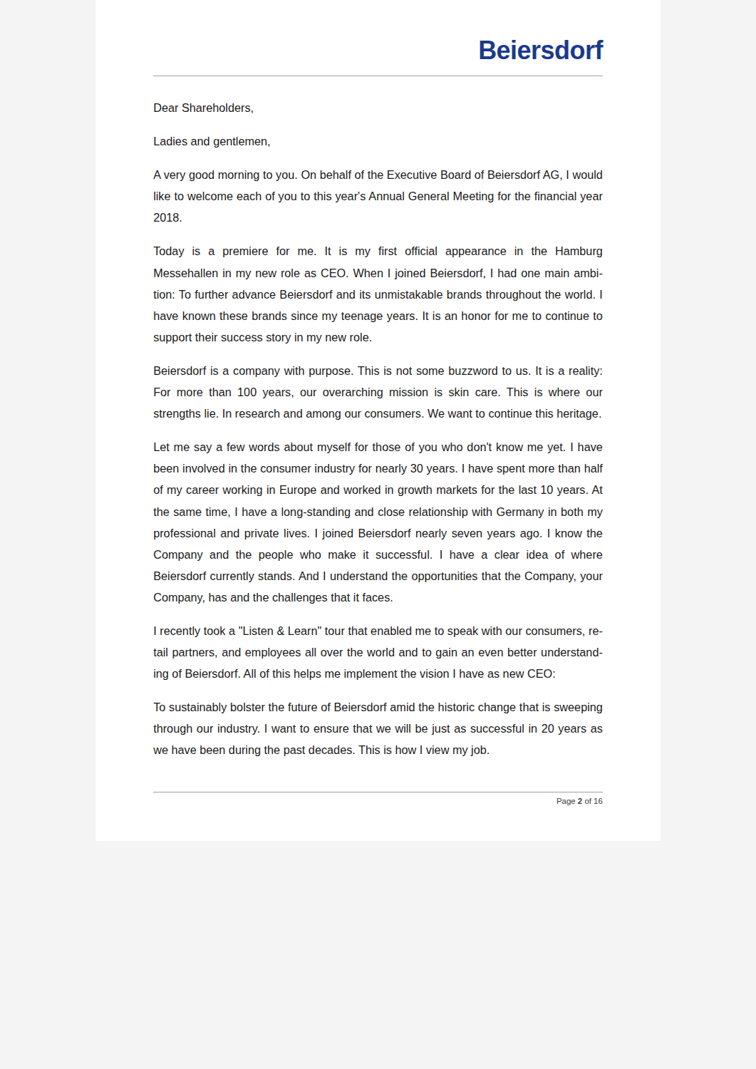Beiersdorf
Dear Shareholders,
Ladies and gentlemen,
A very good morning to you. On behalf of the Executive Board of Beiersdorf AG, I would like to welcome each of you to this year's Annual General Meeting for the financial year 2018.
Today is a premiere for me. It is my first official appearance in the Hamburg Messehallen in my new role as CEO. When I joined Beiersdorf, I had one main ambition: To further advance Beiersdorf and its unmistakable brands throughout the world. I have known these brands since my teenage years. It is an honor for me to continue to support their success story in my new role.
Beiersdorf is a company with purpose. This is not some buzzword to us. It is a reality: For more than 100 years, our overarching mission is skin care. This is where our strengths lie. In research and among our consumers. We want to continue this heritage.
Let me say a few words about myself for those of you who don't know me yet. I have been involved in the consumer industry for nearly 30 years. I have spent more than half of my career working in Europe and worked in growth markets for the last 10 years. At the same time, I have a long-standing and close relationship with Germany in both my professional and private lives. I joined Beiersdorf nearly seven years ago. I know the Company and the people who make it successful. I have a clear idea of where Beiersdorf currently stands. And I understand the opportunities that the Company, your Company, has and the challenges that it faces.
I recently took a "Listen & Learn" tour that enabled me to speak with our consumers, retail partners, and employees all over the world and to gain an even better understanding of Beiersdorf. All of this helps me implement the vision I have as new CEO:
To sustainably bolster the future of Beiersdorf amid the historic change that is sweeping through our industry. I want to ensure that we will be just as successful in 20 years as we have been during the past decades. This is how I view my job.
Page 2 of 16